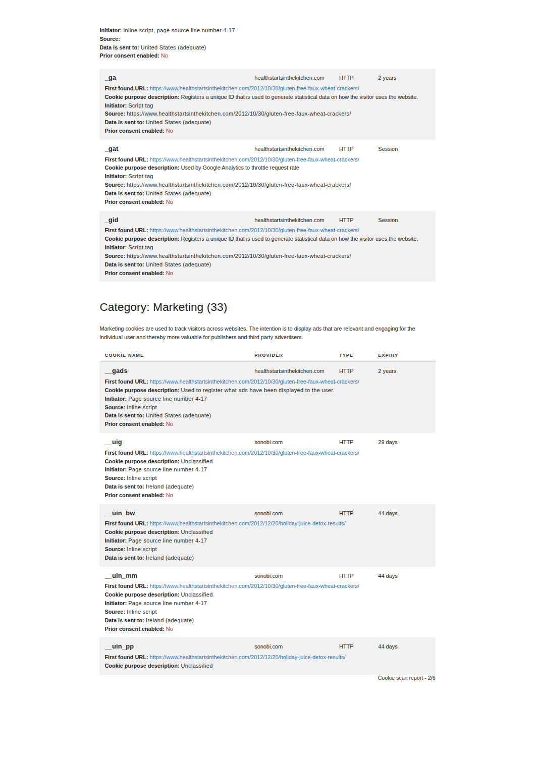Initiator: Inline script, page source line number 4-17
Source:
Data is sent to: United States (adequate)
Prior consent enabled: No
_ga
healthstartsinthekitchen.com
HTTP
2 years
First found URL: https://www.healthstartsinthekitchen.com/2012/10/30/gluten-free-faux-wheat-crackers/
Cookie purpose description: Registers a unique ID that is used to generate statistical data on how the visitor uses the website.
Initiator: Script tag
Source: https://www.healthstartsinthekitchen.com/2012/10/30/gluten-free-faux-wheat-crackers/
Data is sent to: United States (adequate)
Prior consent enabled: No
_gat
healthstartsinthekitchen.com
HTTP
Session
First found URL: https://www.healthstartsinthekitchen.com/2012/10/30/gluten-free-faux-wheat-crackers/
Cookie purpose description: Used by Google Analytics to throttle request rate
Initiator: Script tag
Source: https://www.healthstartsinthekitchen.com/2012/10/30/gluten-free-faux-wheat-crackers/
Data is sent to: United States (adequate)
Prior consent enabled: No
_gid
healthstartsinthekitchen.com
HTTP
Session
First found URL: https://www.healthstartsinthekitchen.com/2012/10/30/gluten-free-faux-wheat-crackers/
Cookie purpose description: Registers a unique ID that is used to generate statistical data on how the visitor uses the website.
Initiator: Script tag
Source: https://www.healthstartsinthekitchen.com/2012/10/30/gluten-free-faux-wheat-crackers/
Data is sent to: United States (adequate)
Prior consent enabled: No
Category: Marketing (33)
Marketing cookies are used to track visitors across websites. The intention is to display ads that are relevant and engaging for the individual user and thereby more valuable for publishers and third party advertisers.
COOKIE NAME
PROVIDER
TYPE
EXPIRY
__gads
healthstartsinthekitchen.com
HTTP
2 years
First found URL: https://www.healthstartsinthekitchen.com/2012/10/30/gluten-free-faux-wheat-crackers/
Cookie purpose description: Used to register what ads have been displayed to the user.
Initiator: Page source line number 4-17
Source: Inline script
Data is sent to: United States (adequate)
Prior consent enabled: No
__uig
sonobi.com
HTTP
29 days
First found URL: https://www.healthstartsinthekitchen.com/2012/10/30/gluten-free-faux-wheat-crackers/
Cookie purpose description: Unclassified
Initiator: Page source line number 4-17
Source: Inline script
Data is sent to: Ireland (adequate)
Prior consent enabled: No
__uin_bw
sonobi.com
HTTP
44 days
First found URL: https://www.healthstartsinthekitchen.com/2012/12/20/holiday-juice-detox-results/
Cookie purpose description: Unclassified
Initiator: Page source line number 4-17
Source: Inline script
Data is sent to: Ireland (adequate)
__uin_mm
sonobi.com
HTTP
44 days
First found URL: https://www.healthstartsinthekitchen.com/2012/10/30/gluten-free-faux-wheat-crackers/
Cookie purpose description: Unclassified
Initiator: Page source line number 4-17
Source: Inline script
Data is sent to: Ireland (adequate)
Prior consent enabled: No
__uin_pp
sonobi.com
HTTP
44 days
First found URL: https://www.healthstartsinthekitchen.com/2012/12/20/holiday-juice-detox-results/
Cookie purpose description: Unclassified
Cookie scan report - 2/6